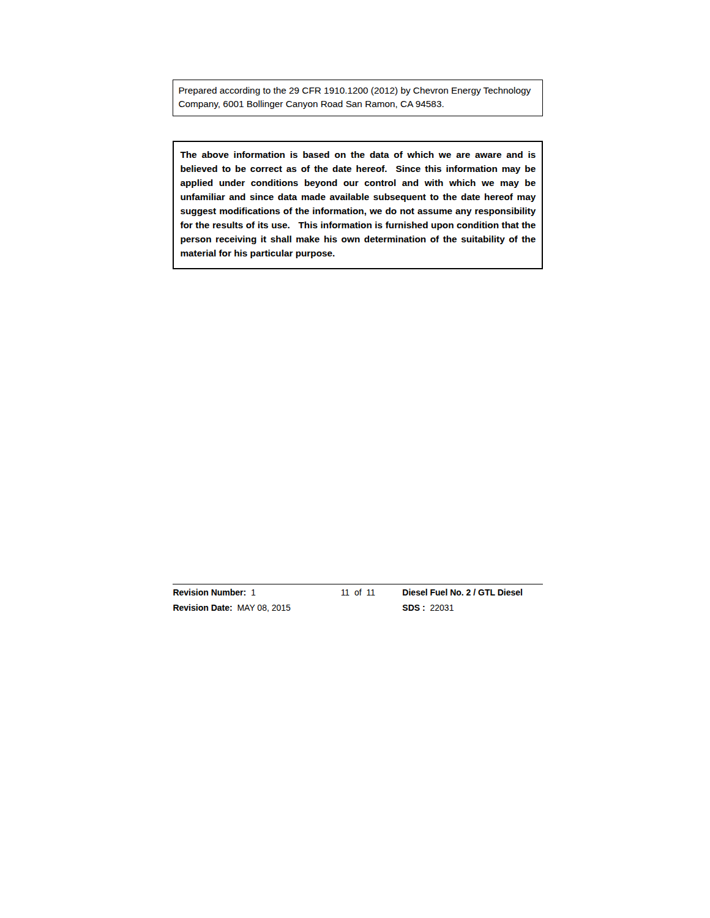Prepared according to the 29 CFR 1910.1200 (2012) by Chevron Energy Technology Company, 6001 Bollinger Canyon Road San Ramon, CA 94583.
The above information is based on the data of which we are aware and is believed to be correct as of the date hereof. Since this information may be applied under conditions beyond our control and with which we may be unfamiliar and since data made available subsequent to the date hereof may suggest modifications of the information, we do not assume any responsibility for the results of its use. This information is furnished upon condition that the person receiving it shall make his own determination of the suitability of the material for his particular purpose.
| Revision Number: 1 | 11 of 11 | Diesel Fuel No. 2 / GTL Diesel |
| Revision Date: MAY 08, 2015 | | SDS : 22031 |